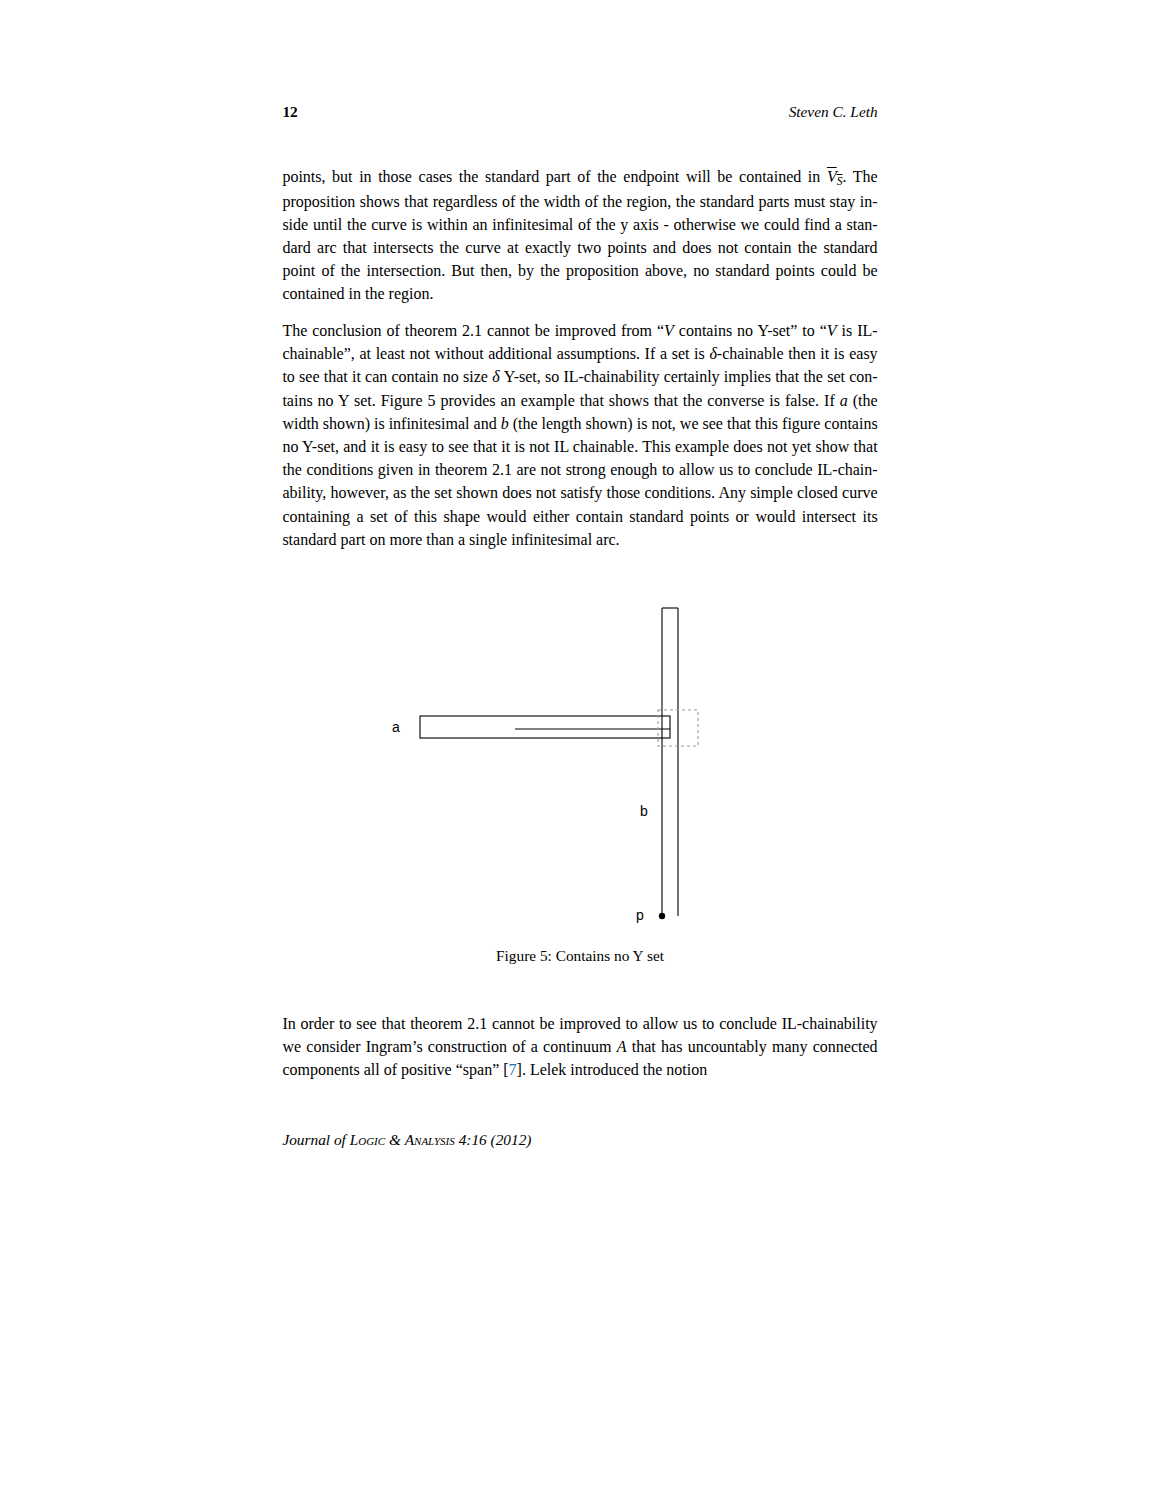12 Steven C. Leth
points, but in those cases the standard part of the endpoint will be contained in VS. The proposition shows that regardless of the width of the region, the standard parts must stay inside until the curve is within an infinitesimal of the y axis - otherwise we could find a standard arc that intersects the curve at exactly two points and does not contain the standard point of the intersection. But then, by the proposition above, no standard points could be contained in the region.
The conclusion of theorem 2.1 cannot be improved from “V contains no Y-set” to “V is IL-chainable”, at least not without additional assumptions. If a set is δ-chainable then it is easy to see that it can contain no size δ Y-set, so IL-chainability certainly implies that the set contains no Y set. Figure 5 provides an example that shows that the converse is false. If a (the width shown) is infinitesimal and b (the length shown) is not, we see that this figure contains no Y-set, and it is easy to see that it is not IL chainable. This example does not yet show that the conditions given in theorem 2.1 are not strong enough to allow us to conclude IL-chainability, however, as the set shown does not satisfy those conditions. Any simple closed curve containing a set of this shape would either contain standard points or would intersect its standard part on more than a single infinitesimal arc.
a b p
Figure 5: Contains no Y set
In order to see that theorem 2.1 cannot be improved to allow us to conclude IL-chainability we consider Ingram’s construction of a continuum A that has uncountably many connected components all of positive “span” [7]. Lelek introduced the notion
Journal of Logic & Analysis 4:16 (2012)